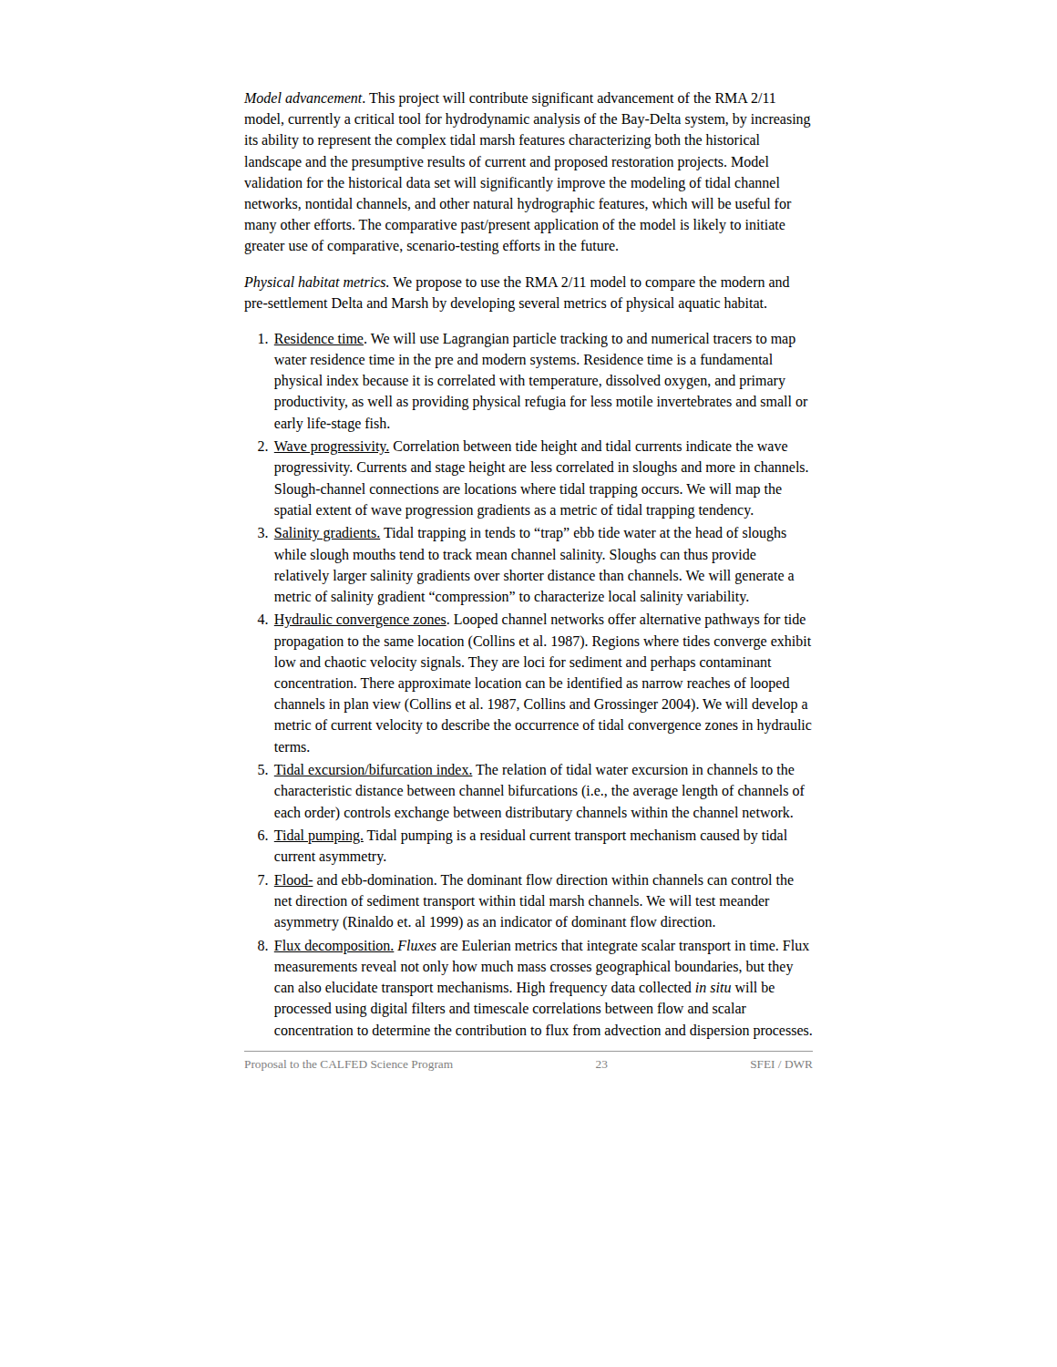Model advancement. This project will contribute significant advancement of the RMA 2/11 model, currently a critical tool for hydrodynamic analysis of the Bay-Delta system, by increasing its ability to represent the complex tidal marsh features characterizing both the historical landscape and the presumptive results of current and proposed restoration projects. Model validation for the historical data set will significantly improve the modeling of tidal channel networks, nontidal channels, and other natural hydrographic features, which will be useful for many other efforts. The comparative past/present application of the model is likely to initiate greater use of comparative, scenario-testing efforts in the future.
Physical habitat metrics. We propose to use the RMA 2/11 model to compare the modern and pre-settlement Delta and Marsh by developing several metrics of physical aquatic habitat.
Residence time. We will use Lagrangian particle tracking to and numerical tracers to map water residence time in the pre and modern systems. Residence time is a fundamental physical index because it is correlated with temperature, dissolved oxygen, and primary productivity, as well as providing physical refugia for less motile invertebrates and small or early life-stage fish.
Wave progressivity. Correlation between tide height and tidal currents indicate the wave progressivity. Currents and stage height are less correlated in sloughs and more in channels. Slough-channel connections are locations where tidal trapping occurs. We will map the spatial extent of wave progression gradients as a metric of tidal trapping tendency.
Salinity gradients. Tidal trapping in tends to “trap” ebb tide water at the head of sloughs while slough mouths tend to track mean channel salinity. Sloughs can thus provide relatively larger salinity gradients over shorter distance than channels. We will generate a metric of salinity gradient “compression” to characterize local salinity variability.
Hydraulic convergence zones. Looped channel networks offer alternative pathways for tide propagation to the same location (Collins et al. 1987). Regions where tides converge exhibit low and chaotic velocity signals. They are loci for sediment and perhaps contaminant concentration. There approximate location can be identified as narrow reaches of looped channels in plan view (Collins et al. 1987, Collins and Grossinger 2004). We will develop a metric of current velocity to describe the occurrence of tidal convergence zones in hydraulic terms.
Tidal excursion/bifurcation index. The relation of tidal water excursion in channels to the characteristic distance between channel bifurcations (i.e., the average length of channels of each order) controls exchange between distributary channels within the channel network.
Tidal pumping. Tidal pumping is a residual current transport mechanism caused by tidal current asymmetry.
Flood- and ebb-domination. The dominant flow direction within channels can control the net direction of sediment transport within tidal marsh channels. We will test meander asymmetry (Rinaldo et. al 1999) as an indicator of dominant flow direction.
Flux decomposition. Fluxes are Eulerian metrics that integrate scalar transport in time. Flux measurements reveal not only how much mass crosses geographical boundaries, but they can also elucidate transport mechanisms. High frequency data collected in situ will be processed using digital filters and timescale correlations between flow and scalar concentration to determine the contribution to flux from advection and dispersion processes.
Proposal to the CALFED Science Program 23 SFEI / DWR